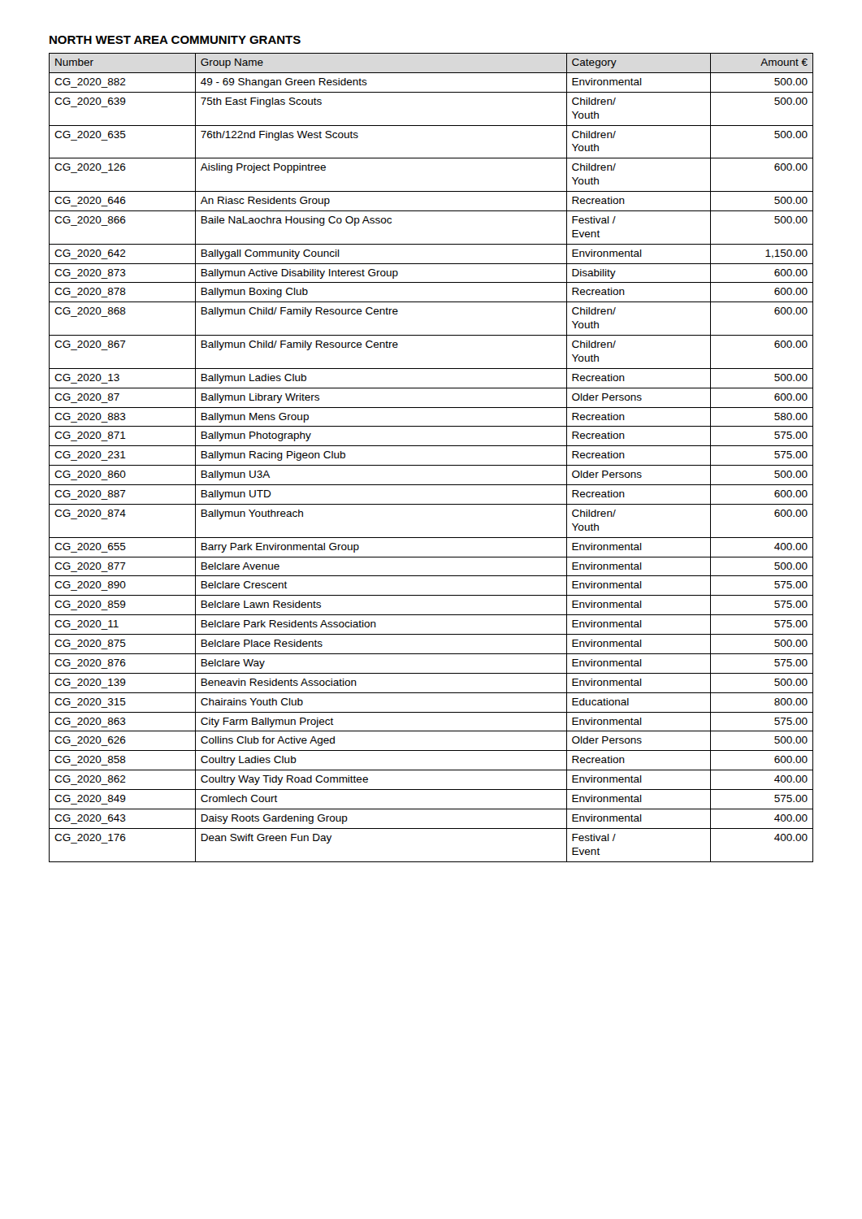NORTH WEST AREA COMMUNITY GRANTS
| Number | Group Name | Category | Amount € |
| --- | --- | --- | --- |
| CG_2020_882 | 49 - 69 Shangan Green Residents | Environmental | 500.00 |
| CG_2020_639 | 75th East Finglas Scouts | Children/ Youth | 500.00 |
| CG_2020_635 | 76th/122nd Finglas West Scouts | Children/ Youth | 500.00 |
| CG_2020_126 | Aisling Project Poppintree | Children/ Youth | 600.00 |
| CG_2020_646 | An Riasc Residents Group | Recreation | 500.00 |
| CG_2020_866 | Baile NaLaochra Housing Co Op Assoc | Festival / Event | 500.00 |
| CG_2020_642 | Ballygall Community Council | Environmental | 1,150.00 |
| CG_2020_873 | Ballymun Active Disability Interest Group | Disability | 600.00 |
| CG_2020_878 | Ballymun Boxing Club | Recreation | 600.00 |
| CG_2020_868 | Ballymun Child/ Family Resource Centre | Children/ Youth | 600.00 |
| CG_2020_867 | Ballymun Child/ Family Resource Centre | Children/ Youth | 600.00 |
| CG_2020_13 | Ballymun Ladies Club | Recreation | 500.00 |
| CG_2020_87 | Ballymun Library Writers | Older Persons | 600.00 |
| CG_2020_883 | Ballymun Mens Group | Recreation | 580.00 |
| CG_2020_871 | Ballymun Photography | Recreation | 575.00 |
| CG_2020_231 | Ballymun Racing Pigeon Club | Recreation | 575.00 |
| CG_2020_860 | Ballymun U3A | Older Persons | 500.00 |
| CG_2020_887 | Ballymun UTD | Recreation | 600.00 |
| CG_2020_874 | Ballymun Youthreach | Children/ Youth | 600.00 |
| CG_2020_655 | Barry Park Environmental Group | Environmental | 400.00 |
| CG_2020_877 | Belclare Avenue | Environmental | 500.00 |
| CG_2020_890 | Belclare Crescent | Environmental | 575.00 |
| CG_2020_859 | Belclare Lawn Residents | Environmental | 575.00 |
| CG_2020_11 | Belclare Park Residents Association | Environmental | 575.00 |
| CG_2020_875 | Belclare Place Residents | Environmental | 500.00 |
| CG_2020_876 | Belclare Way | Environmental | 575.00 |
| CG_2020_139 | Beneavin Residents Association | Environmental | 500.00 |
| CG_2020_315 | Chairains Youth Club | Educational | 800.00 |
| CG_2020_863 | City Farm Ballymun Project | Environmental | 575.00 |
| CG_2020_626 | Collins Club for Active Aged | Older Persons | 500.00 |
| CG_2020_858 | Coultry Ladies Club | Recreation | 600.00 |
| CG_2020_862 | Coultry Way Tidy Road Committee | Environmental | 400.00 |
| CG_2020_849 | Cromlech Court | Environmental | 575.00 |
| CG_2020_643 | Daisy Roots Gardening Group | Environmental | 400.00 |
| CG_2020_176 | Dean Swift Green Fun Day | Festival / Event | 400.00 |